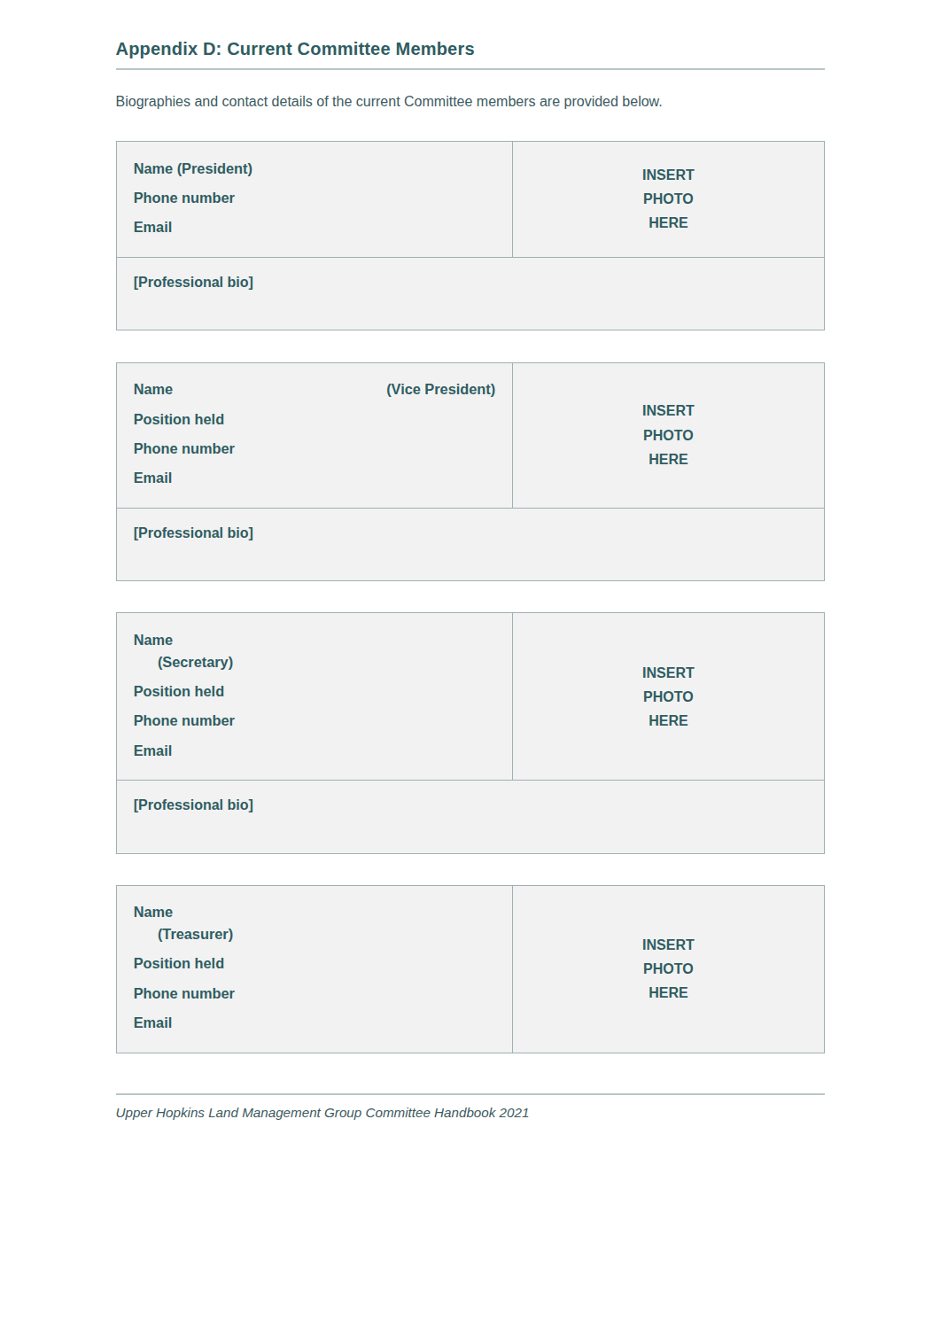Appendix D: Current Committee Members
Biographies and contact details of the current Committee members are provided below.
Name (President)
Phone number
Email
INSERT PHOTO HERE
[Professional bio]
Name(Vice President)
Position held
Phone number
Email
INSERT PHOTO HERE
[Professional bio]
Name
(Secretary)
Position held
Phone number
Email
INSERT PHOTO HERE
[Professional bio]
Name
(Treasurer)
Position held
Phone number
Email
INSERT PHOTO HERE
Upper Hopkins Land Management Group Committee Handbook 2021